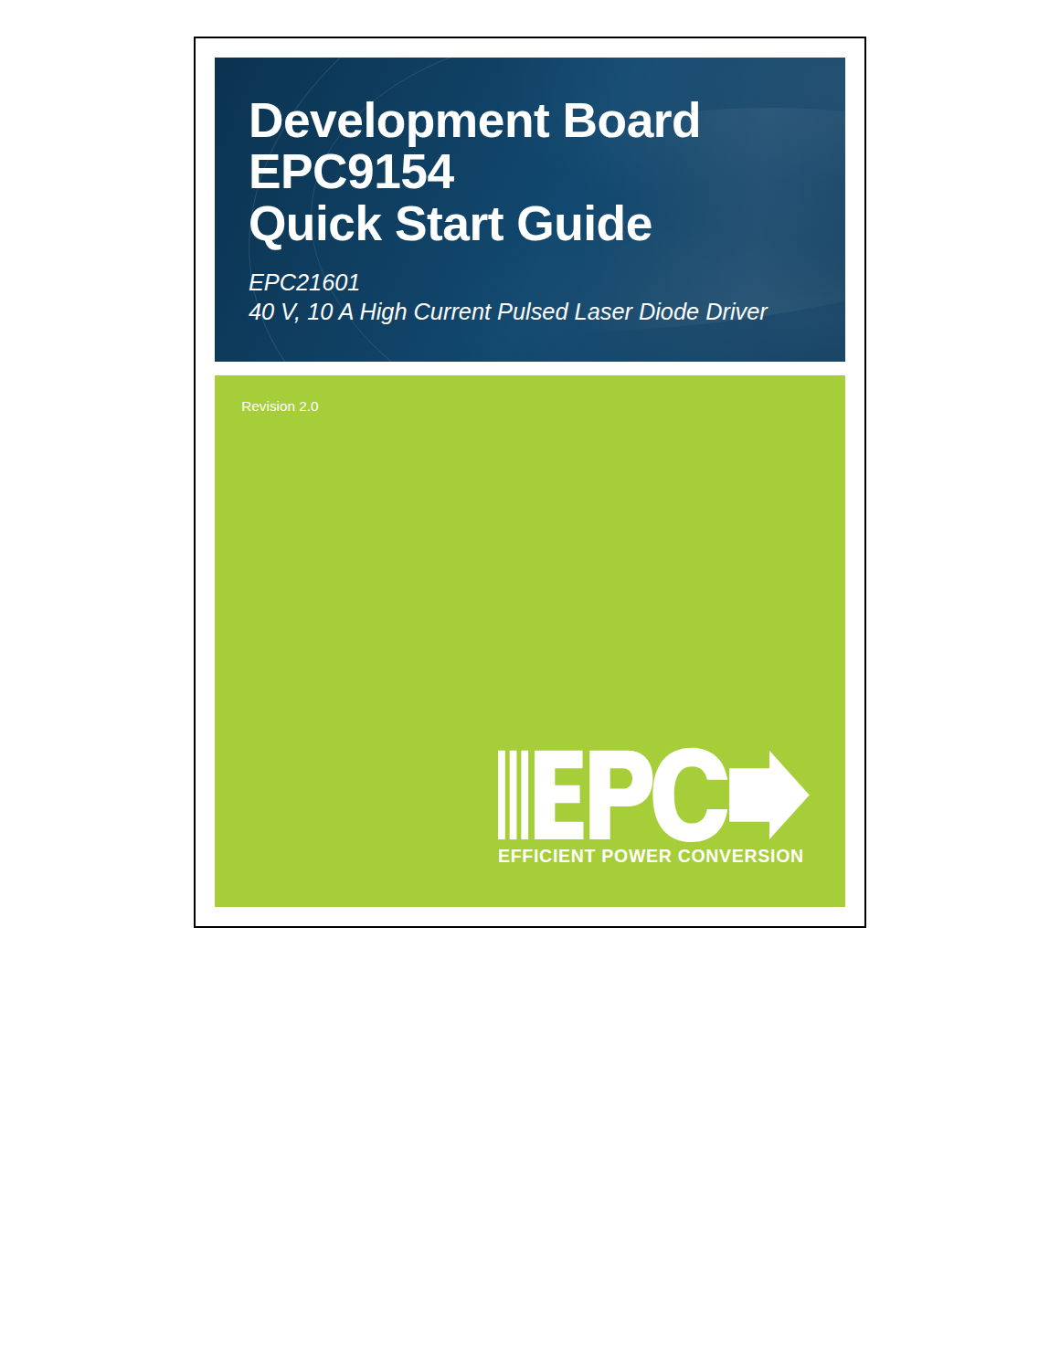Development Board
EPC9154
Quick Start Guide
EPC21601
40 V, 10 A High Current Pulsed Laser Diode Driver
Revision 2.0
EFFICIENT POWER CONVERSION